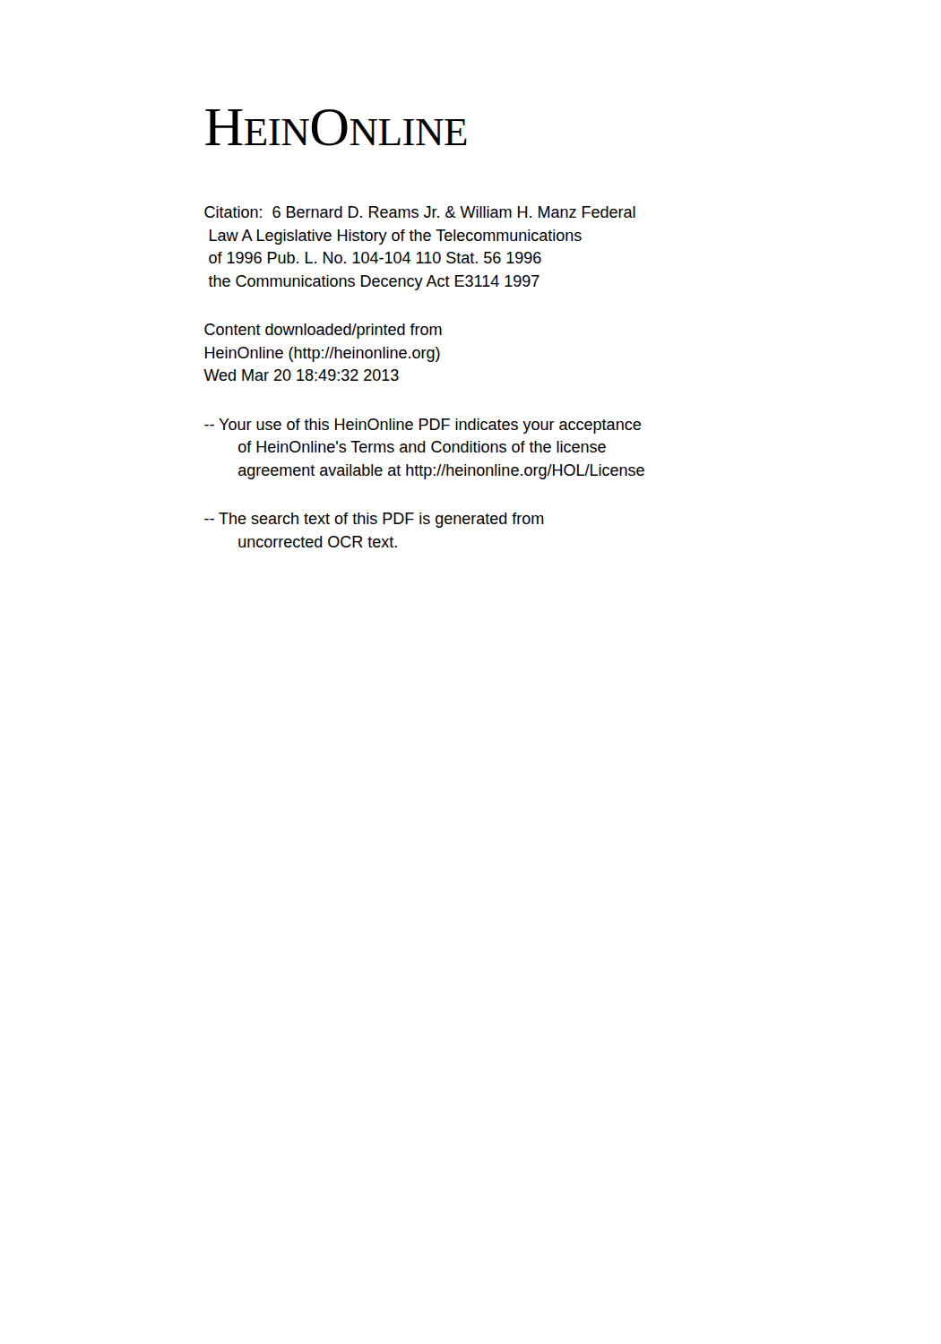HEIN ONLINE
Citation: 6 Bernard D. Reams Jr. & William H. Manz Federal
Law A Legislative History of the Telecommunications
of 1996 Pub. L. No. 104-104 110 Stat. 56 1996
the Communications Decency Act E3114 1997
Content downloaded/printed from
HeinOnline (http://heinonline.org)
Wed Mar 20 18:49:32 2013
-- Your use of this HeinOnline PDF indicates your acceptance of HeinOnline's Terms and Conditions of the license agreement available at http://heinonline.org/HOL/License
-- The search text of this PDF is generated from uncorrected OCR text.